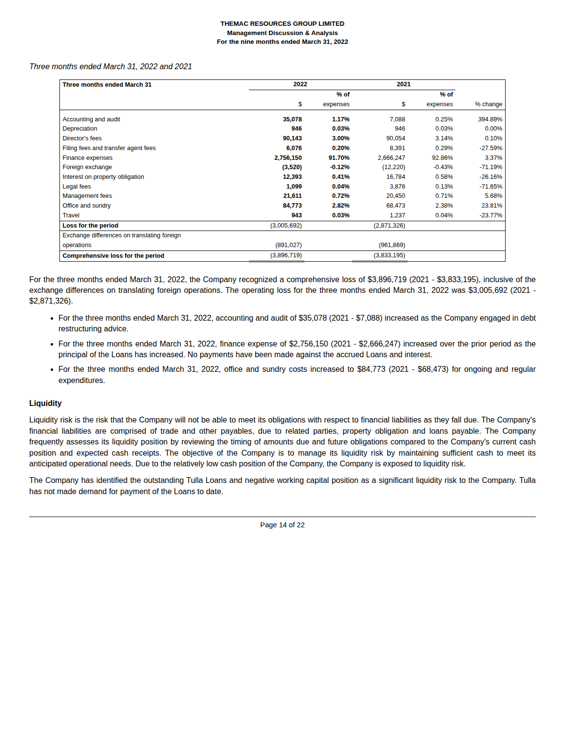THEMAC RESOURCES GROUP LIMITED
Management Discussion & Analysis
For the nine months ended March 31, 2022
Three months ended March 31, 2022 and 2021
| Three months ended March 31 | 2022 | 2021 | |
| | | % of | | % of | |
| | $ | expenses | $ | expenses | % change |
| Accounting and audit | 35,078 | 1.17% | 7,088 | 0.25% | 394.89% |
| Depreciation | 946 | 0.03% | 946 | 0.03% | 0.00% |
| Director's fees | 90,143 | 3.00% | 90,054 | 3.14% | 0.10% |
| Filing fees and transfer agent fees | 6,076 | 0.20% | 8,391 | 0.29% | -27.59% |
| Finance expenses | 2,756,150 | 91.70% | 2,666,247 | 92.86% | 3.37% |
| Foreign exchange | (3,520) | -0.12% | (12,220) | -0.43% | -71.19% |
| Interest on property obligation | 12,393 | 0.41% | 16,784 | 0.58% | -26.16% |
| Legal fees | 1,099 | 0.04% | 3,876 | 0.13% | -71.65% |
| Management fees | 21,611 | 0.72% | 20,450 | 0.71% | 5.68% |
| Office and sundry | 84,773 | 2.82% | 68,473 | 2.38% | 23.81% |
| Travel | 943 | 0.03% | 1,237 | 0.04% | -23.77% |
| Loss for the period | (3,005,692) | | (2,871,326) | | |
| Exchange differences on translating foreign | | | | | |
| operations | (891,027) | | (961,869) | | |
| Comprehensive loss for the period | (3,896,719) | | (3,833,195) | | |
For the three months ended March 31, 2022, the Company recognized a comprehensive loss of $3,896,719 (2021 - $3,833,195), inclusive of the exchange differences on translating foreign operations. The operating loss for the three months ended March 31, 2022 was $3,005,692 (2021 - $2,871,326).
For the three months ended March 31, 2022, accounting and audit of $35,078 (2021 - $7,088) increased as the Company engaged in debt restructuring advice.
For the three months ended March 31, 2022, finance expense of $2,756,150 (2021 - $2,666,247) increased over the prior period as the principal of the Loans has increased. No payments have been made against the accrued Loans and interest.
For the three months ended March 31, 2022, office and sundry costs increased to $84,773 (2021 - $68,473) for ongoing and regular expenditures.
Liquidity
Liquidity risk is the risk that the Company will not be able to meet its obligations with respect to financial liabilities as they fall due. The Company's financial liabilities are comprised of trade and other payables, due to related parties, property obligation and loans payable. The Company frequently assesses its liquidity position by reviewing the timing of amounts due and future obligations compared to the Company's current cash position and expected cash receipts. The objective of the Company is to manage its liquidity risk by maintaining sufficient cash to meet its anticipated operational needs. Due to the relatively low cash position of the Company, the Company is exposed to liquidity risk.
The Company has identified the outstanding Tulla Loans and negative working capital position as a significant liquidity risk to the Company. Tulla has not made demand for payment of the Loans to date.
Page 14 of 22